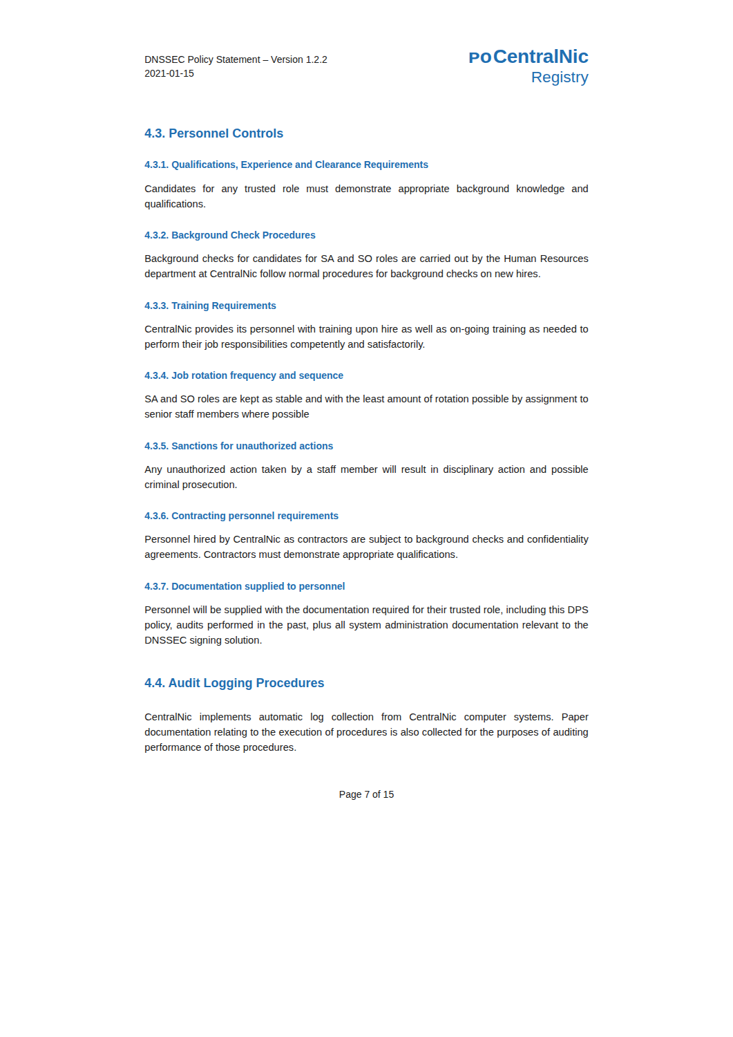DNSSEC Policy Statement – Version 1.2.2
2021-01-15
ᴘᴏ CentralNic
Registry
4.3. Personnel Controls
4.3.1. Qualifications, Experience and Clearance Requirements
Candidates for any trusted role must demonstrate appropriate background knowledge and qualifications.
4.3.2. Background Check Procedures
Background checks for candidates for SA and SO roles are carried out by the Human Resources department at CentralNic follow normal procedures for background checks on new hires.
4.3.3. Training Requirements
CentralNic provides its personnel with training upon hire as well as on-going training as needed to perform their job responsibilities competently and satisfactorily.
4.3.4. Job rotation frequency and sequence
SA and SO roles are kept as stable and with the least amount of rotation possible by assignment to senior staff members where possible
4.3.5. Sanctions for unauthorized actions
Any unauthorized action taken by a staff member will result in disciplinary action and possible criminal prosecution.
4.3.6. Contracting personnel requirements
Personnel hired by CentralNic as contractors are subject to background checks and confidentiality agreements. Contractors must demonstrate appropriate qualifications.
4.3.7. Documentation supplied to personnel
Personnel will be supplied with the documentation required for their trusted role, including this DPS policy, audits performed in the past, plus all system administration documentation relevant to the DNSSEC signing solution.
4.4. Audit Logging Procedures
CentralNic implements automatic log collection from CentralNic computer systems. Paper documentation relating to the execution of procedures is also collected for the purposes of auditing performance of those procedures.
Page 7 of 15